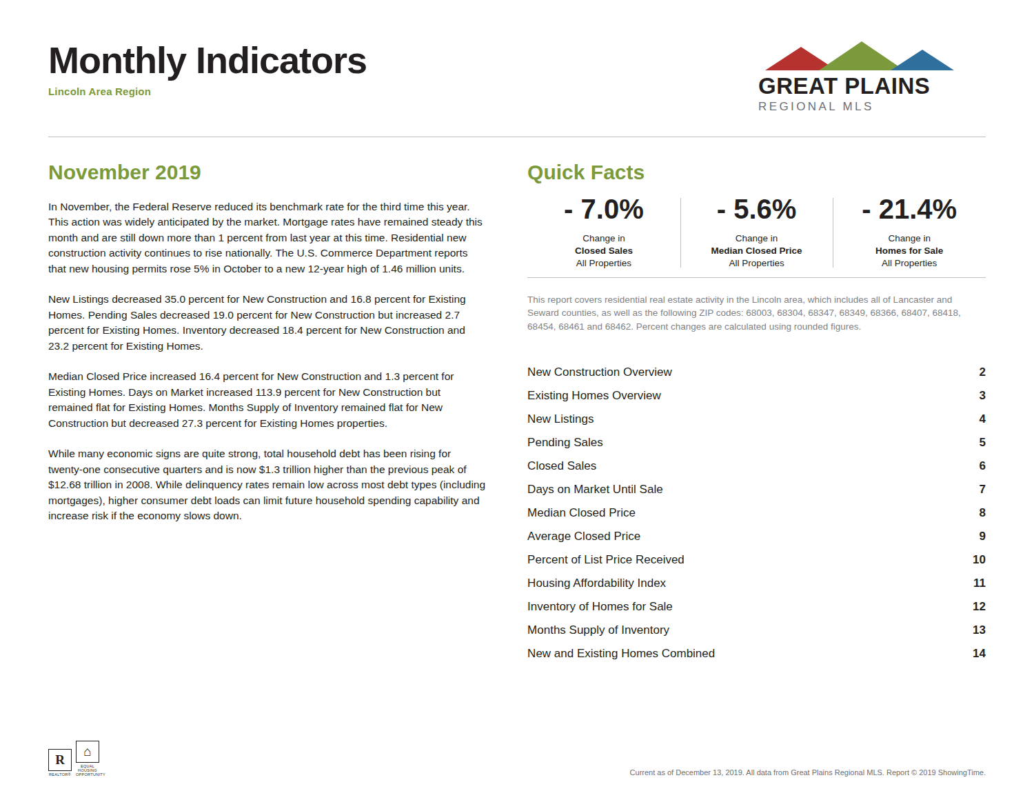Monthly Indicators
Lincoln Area Region
GREAT PLAINS
REGIONAL MLS
November 2019
In November, the Federal Reserve reduced its benchmark rate for the third time this year. This action was widely anticipated by the market. Mortgage rates have remained steady this month and are still down more than 1 percent from last year at this time. Residential new construction activity continues to rise nationally. The U.S. Commerce Department reports that new housing permits rose 5% in October to a new 12-year high of 1.46 million units.
New Listings decreased 35.0 percent for New Construction and 16.8 percent for Existing Homes. Pending Sales decreased 19.0 percent for New Construction but increased 2.7 percent for Existing Homes. Inventory decreased 18.4 percent for New Construction and 23.2 percent for Existing Homes.
Median Closed Price increased 16.4 percent for New Construction and 1.3 percent for Existing Homes. Days on Market increased 113.9 percent for New Construction but remained flat for Existing Homes. Months Supply of Inventory remained flat for New Construction but decreased 27.3 percent for Existing Homes properties.
While many economic signs are quite strong, total household debt has been rising for twenty-one consecutive quarters and is now $1.3 trillion higher than the previous peak of $12.68 trillion in 2008. While delinquency rates remain low across most debt types (including mortgages), higher consumer debt loads can limit future household spending capability and increase risk if the economy slows down.
Quick Facts
- 7.0%
Change in
Closed Sales
All Properties
- 5.6%
Change in
Median Closed Price
All Properties
- 21.4%
Change in
Homes for Sale
All Properties
This report covers residential real estate activity in the Lincoln area, which includes all of Lancaster and Seward counties, as well as the following ZIP codes: 68003, 68304, 68347, 68349, 68366, 68407, 68418, 68454, 68461 and 68462. Percent changes are calculated using rounded figures.
| New Construction Overview | 2 |
| Existing Homes Overview | 3 |
| New Listings | 4 |
| Pending Sales | 5 |
| Closed Sales | 6 |
| Days on Market Until Sale | 7 |
| Median Closed Price | 8 |
| Average Closed Price | 9 |
| Percent of List Price Received | 10 |
| Housing Affordability Index | 11 |
| Inventory of Homes for Sale | 12 |
| Months Supply of Inventory | 13 |
| New and Existing Homes Combined | 14 |
R
REALTOR®
⌂
EQUAL HOUSING
OPPORTUNITY
Current as of December 13, 2019. All data from Great Plains Regional MLS. Report © 2019 ShowingTime.